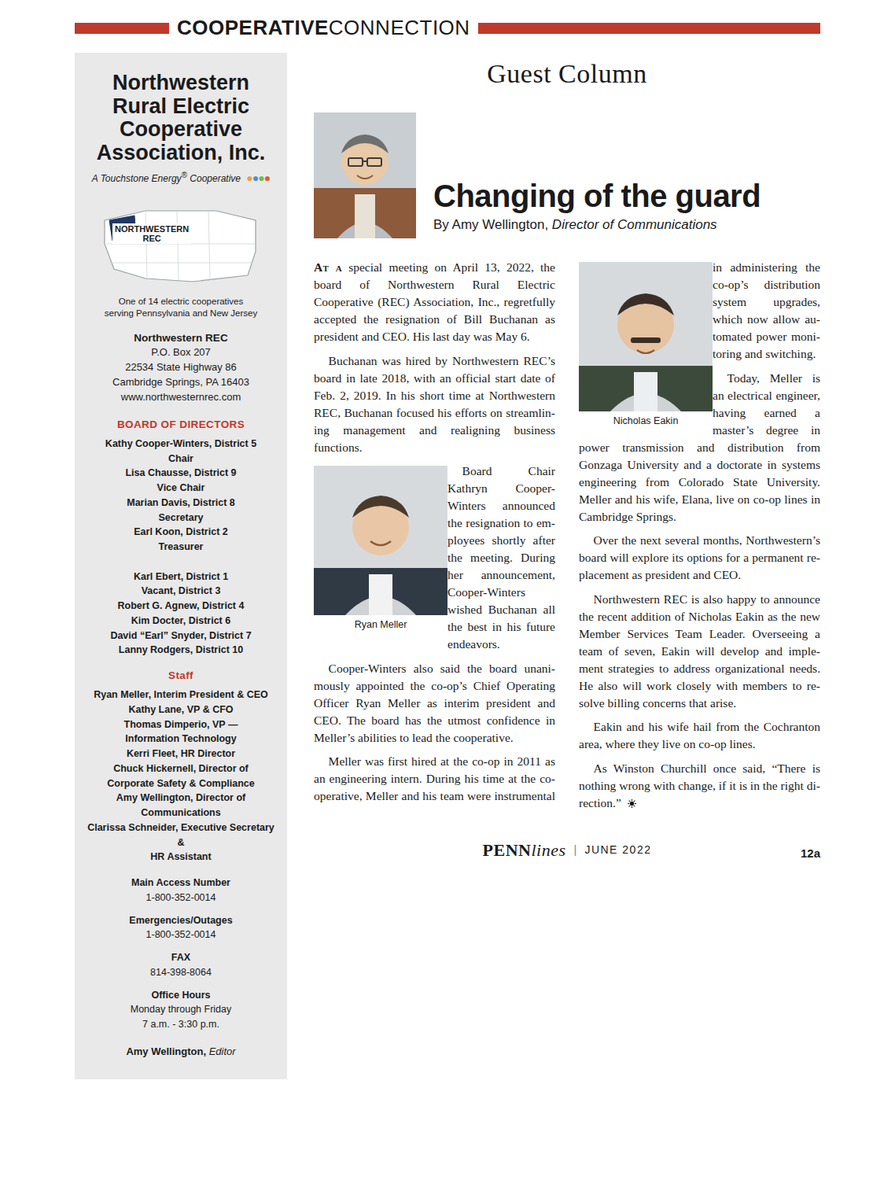COOPERATIVECONNECTION
Northwestern
Rural Electric
Cooperative
Association, Inc.
A Touchstone Energy® Cooperative ●●●●
NORTHWESTERN
REC
One of 14 electric cooperatives
serving Pennsylvania and New Jersey
Northwestern REC P.O. Box 207
22534 State Highway 86
Cambridge Springs, PA 16403
www.northwesternrec.com
BOARD OF DIRECTORS
Kathy Cooper-Winters, District 5
Chair
Lisa Chausse, District 9
Vice Chair
Marian Davis, District 8
Secretary
Earl Koon, District 2
Treasurer
Karl Ebert, District 1
Vacant, District 3
Robert G. Agnew, District 4
Kim Docter, District 6
David “Earl” Snyder, District 7
Lanny Rodgers, District 10
Staff
Ryan Meller, Interim President & CEO
Kathy Lane, VP & CFO
Thomas Dimperio, VP —
Information Technology
Kerri Fleet, HR Director
Chuck Hickernell, Director of
Corporate Safety & Compliance
Amy Wellington, Director of Communications
Clarissa Schneider, Executive Secretary &
HR Assistant
Main Access Number
1-800-352-0014
Emergencies/Outages
1-800-352-0014
FAX
814-398-8064
Office Hours
Monday through Friday
7 a.m. - 3:30 p.m.
Amy Wellington, Editor
Guest Column
Changing of the guard
By Amy Wellington, Director of Communications
At a special meeting on April 13, 2022, the board of Northwestern Rural Electric Cooperative (REC) Association, Inc., regretfully accepted the resignation of Bill Buchanan as president and CEO. His last day was May 6.
Buchanan was hired by Northwestern REC’s board in late 2018, with an official start date of Feb. 2, 2019. In his short time at Northwestern REC, Buchanan focused his efforts on streamlining management and realigning business functions.
Ryan Meller
Board Chair Kathryn Cooper-Winters announced the resignation to employees shortly after the meeting. During her announcement, Cooper-Winters wished Buchanan all the best in his future endeavors.
Cooper-Winters also said the board unanimously appointed the co-op’s Chief Operating Officer Ryan Meller as interim president and CEO. The board has the utmost confidence in Meller’s abilities to lead the cooperative.
Nicholas Eakin
Meller was first hired at the co-op in 2011 as an engineering intern. During his time at the cooperative, Meller and his team were instrumental in administering the co-op’s distribution system upgrades, which now allow automated power monitoring and switching.
Today, Meller is an electrical engineer, having earned a master’s degree in power transmission and distribution from Gonzaga University and a doctorate in systems engineering from Colorado State University. Meller and his wife, Elana, live on co-op lines in Cambridge Springs.
Over the next several months, Northwestern’s board will explore its options for a permanent replacement as president and CEO.
Northwestern REC is also happy to announce the recent addition of Nicholas Eakin as the new Member Services Team Leader. Overseeing a team of seven, Eakin will develop and implement strategies to address organizational needs. He also will work closely with members to resolve billing concerns that arise.
Eakin and his wife hail from the Cochranton area, where they live on co-op lines.
As Winston Churchill once said, “There is nothing wrong with change, if it is in the right direction.”
PENNlines | JUNE 2022 12a